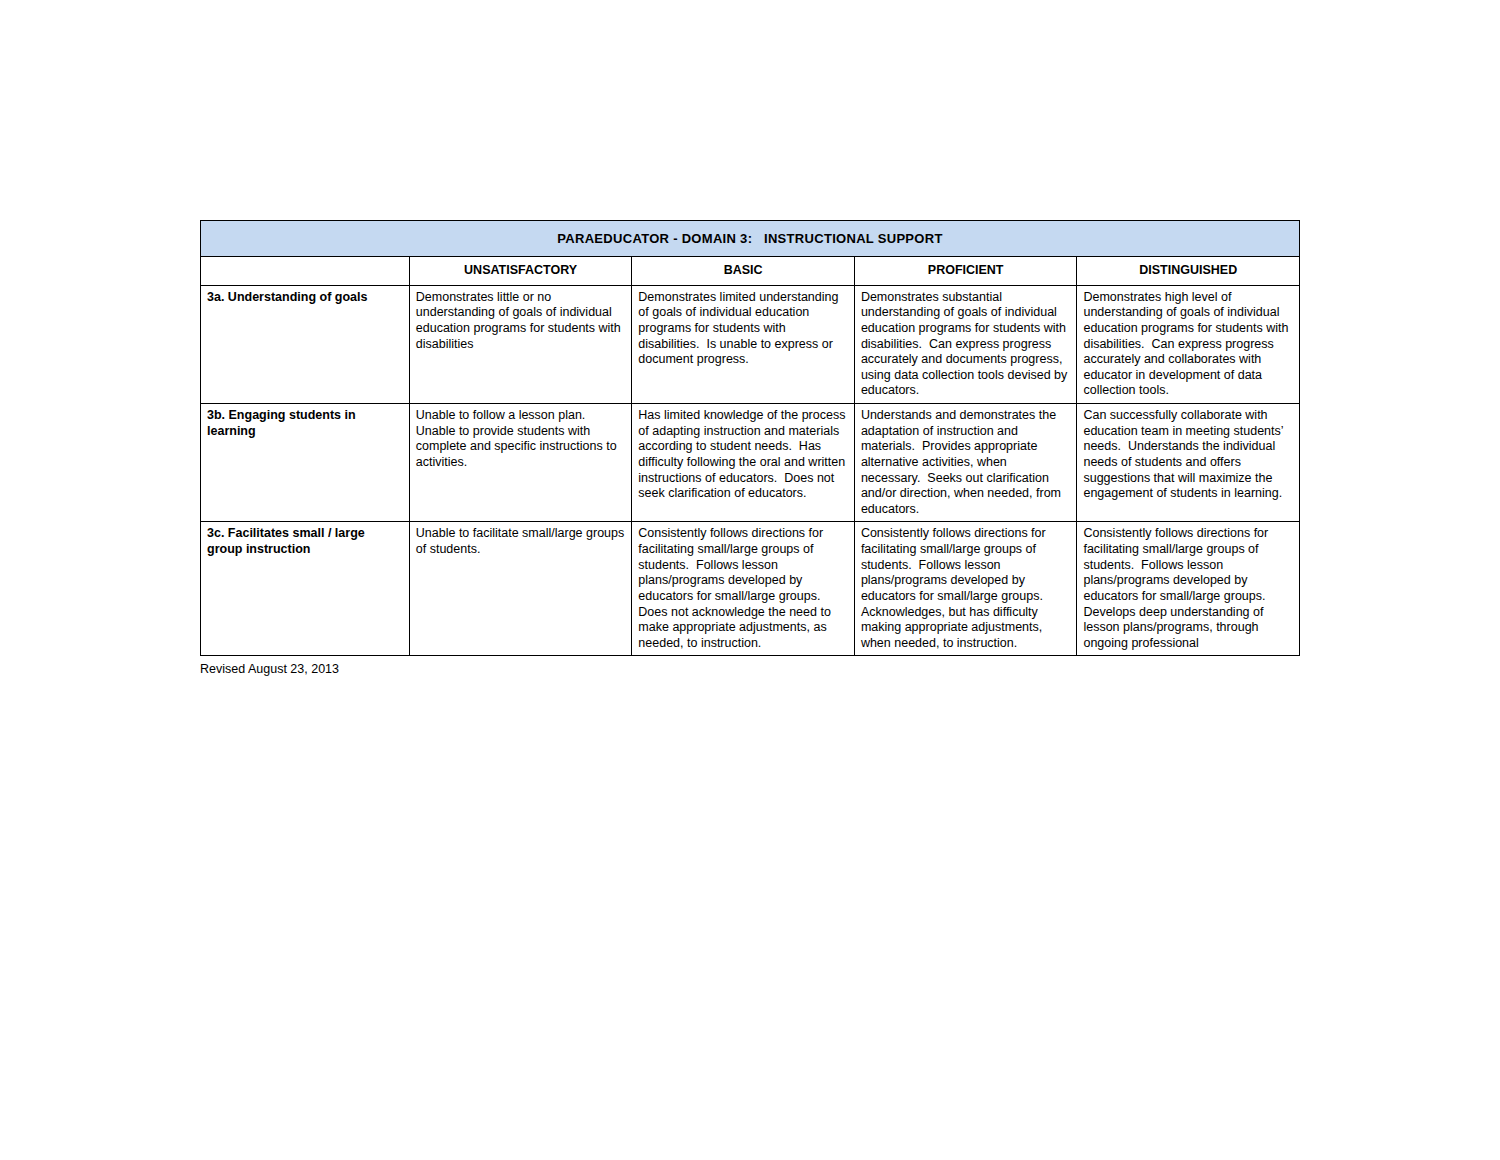PARAEDUCATOR - DOMAIN 3: INSTRUCTIONAL SUPPORT
| | UNSATISFACTORY | BASIC | PROFICIENT | DISTINGUISHED |
| --- | --- | --- | --- | --- |
| 3a. Understanding of goals | Demonstrates little or no understanding of goals of individual education programs for students with disabilities | Demonstrates limited understanding of goals of individual education programs for students with disabilities. Is unable to express or document progress. | Demonstrates substantial understanding of goals of individual education programs for students with disabilities. Can express progress accurately and documents progress, using data collection tools devised by educators. | Demonstrates high level of understanding of goals of individual education programs for students with disabilities. Can express progress accurately and collaborates with educator in development of data collection tools. |
| 3b. Engaging students in learning | Unable to follow a lesson plan. Unable to provide students with complete and specific instructions to activities. | Has limited knowledge of the process of adapting instruction and materials according to student needs. Has difficulty following the oral and written instructions of educators. Does not seek clarification of educators. | Understands and demonstrates the adaptation of instruction and materials. Provides appropriate alternative activities, when necessary. Seeks out clarification and/or direction, when needed, from educators. | Can successfully collaborate with education team in meeting students’ needs. Understands the individual needs of students and offers suggestions that will maximize the engagement of students in learning. |
| 3c. Facilitates small / large group instruction | Unable to facilitate small/large groups of students. | Consistently follows directions for facilitating small/large groups of students. Follows lesson plans/programs developed by educators for small/large groups. Does not acknowledge the need to make appropriate adjustments, as needed, to instruction. | Consistently follows directions for facilitating small/large groups of students. Follows lesson plans/programs developed by educators for small/large groups. Acknowledges, but has difficulty making appropriate adjustments, when needed, to instruction. | Consistently follows directions for facilitating small/large groups of students. Follows lesson plans/programs developed by educators for small/large groups. Develops deep understanding of lesson plans/programs, through ongoing professional |
Revised August 23, 2013